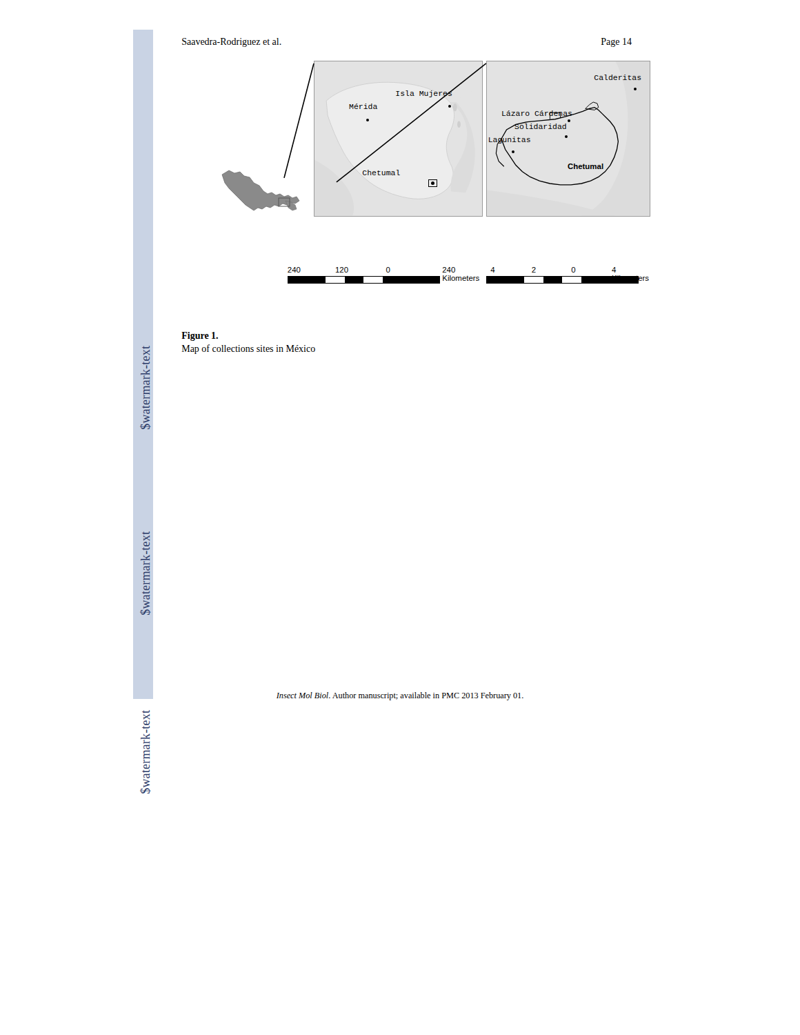$watermark-text
$watermark-text
$watermark-text
Saavedra-Rodriguez et al.
Page 14
Mérida
Isla Mujeres
Chetumal
Calderitas
Lázaro Cárdenas
Solidaridad
Lagunitas
Chetumal
240 120 0 240 Kilometers
4 2 0 4 Kilometers
Figure 1.
Map of collections sites in México
Insect Mol Biol. Author manuscript; available in PMC 2013 February 01.